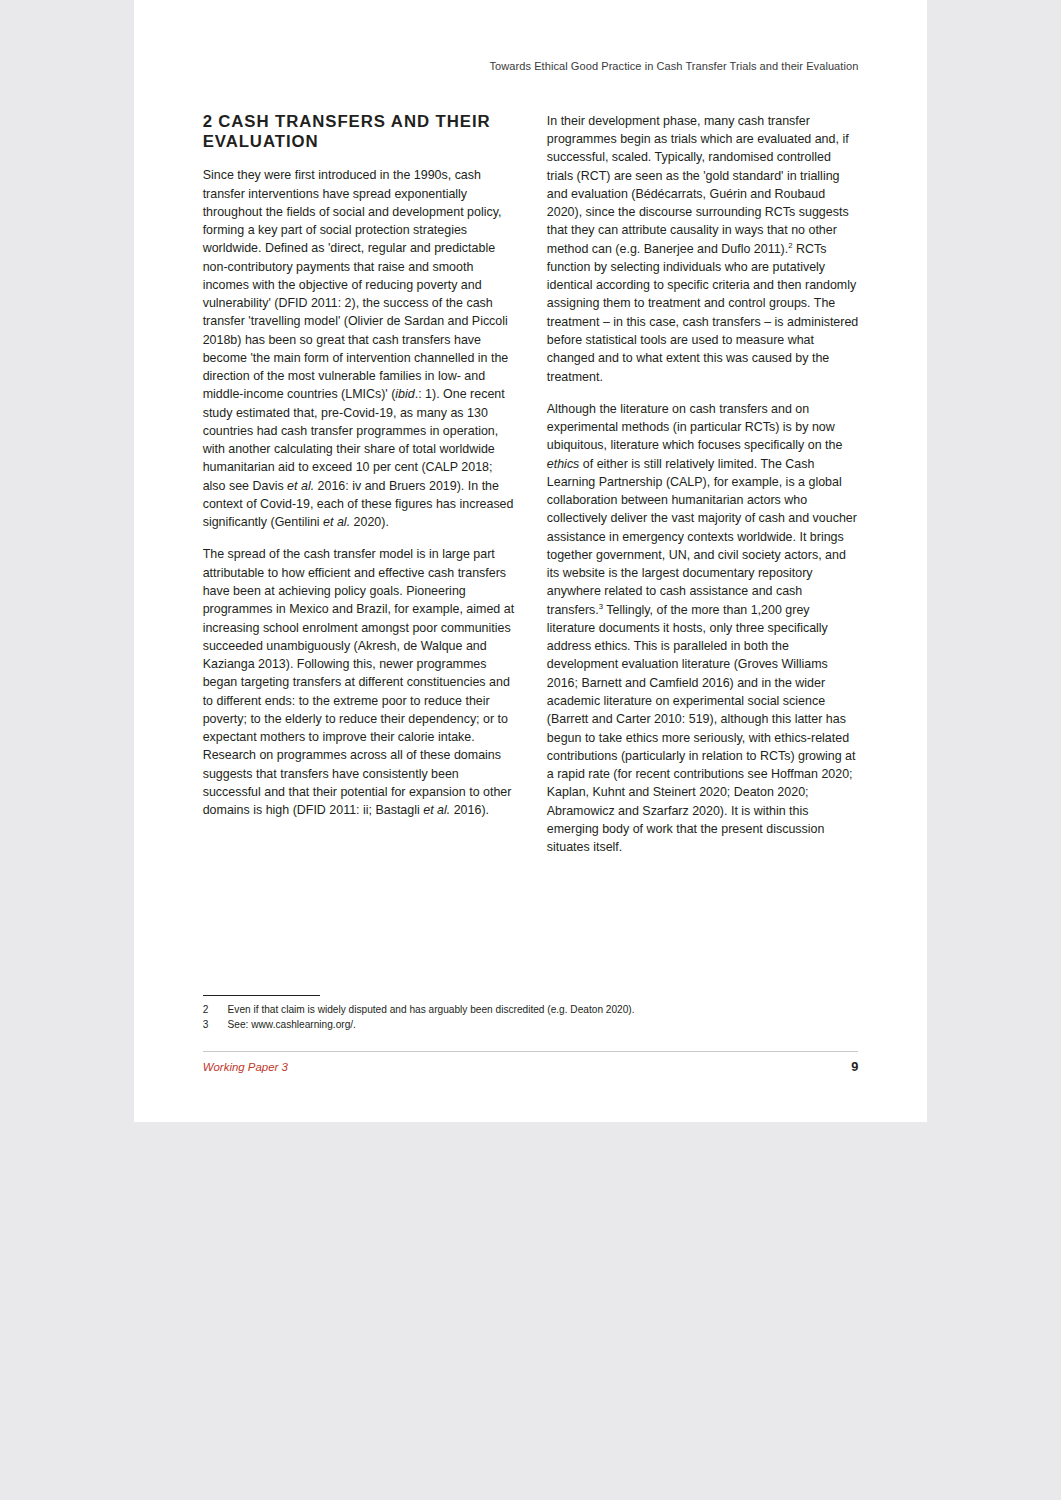Towards Ethical Good Practice in Cash Transfer Trials and their Evaluation
2 CASH TRANSFERS AND THEIR EVALUATION
Since they were first introduced in the 1990s, cash transfer interventions have spread exponentially throughout the fields of social and development policy, forming a key part of social protection strategies worldwide. Defined as 'direct, regular and predictable non-contributory payments that raise and smooth incomes with the objective of reducing poverty and vulnerability' (DFID 2011: 2), the success of the cash transfer 'travelling model' (Olivier de Sardan and Piccoli 2018b) has been so great that cash transfers have become 'the main form of intervention channelled in the direction of the most vulnerable families in low- and middle-income countries (LMICs)' (ibid.: 1). One recent study estimated that, pre-Covid-19, as many as 130 countries had cash transfer programmes in operation, with another calculating their share of total worldwide humanitarian aid to exceed 10 per cent (CALP 2018; also see Davis et al. 2016: iv and Bruers 2019). In the context of Covid-19, each of these figures has increased significantly (Gentilini et al. 2020).
The spread of the cash transfer model is in large part attributable to how efficient and effective cash transfers have been at achieving policy goals. Pioneering programmes in Mexico and Brazil, for example, aimed at increasing school enrolment amongst poor communities succeeded unambiguously (Akresh, de Walque and Kazianga 2013). Following this, newer programmes began targeting transfers at different constituencies and to different ends: to the extreme poor to reduce their poverty; to the elderly to reduce their dependency; or to expectant mothers to improve their calorie intake. Research on programmes across all of these domains suggests that transfers have consistently been successful and that their potential for expansion to other domains is high (DFID 2011: ii; Bastagli et al. 2016).
In their development phase, many cash transfer programmes begin as trials which are evaluated and, if successful, scaled. Typically, randomised controlled trials (RCT) are seen as the 'gold standard' in trialling and evaluation (Bédécarrats, Guérin and Roubaud 2020), since the discourse surrounding RCTs suggests that they can attribute causality in ways that no other method can (e.g. Banerjee and Duflo 2011).2 RCTs function by selecting individuals who are putatively identical according to specific criteria and then randomly assigning them to treatment and control groups. The treatment – in this case, cash transfers – is administered before statistical tools are used to measure what changed and to what extent this was caused by the treatment.
Although the literature on cash transfers and on experimental methods (in particular RCTs) is by now ubiquitous, literature which focuses specifically on the ethics of either is still relatively limited. The Cash Learning Partnership (CALP), for example, is a global collaboration between humanitarian actors who collectively deliver the vast majority of cash and voucher assistance in emergency contexts worldwide. It brings together government, UN, and civil society actors, and its website is the largest documentary repository anywhere related to cash assistance and cash transfers.3 Tellingly, of the more than 1,200 grey literature documents it hosts, only three specifically address ethics. This is paralleled in both the development evaluation literature (Groves Williams 2016; Barnett and Camfield 2016) and in the wider academic literature on experimental social science (Barrett and Carter 2010: 519), although this latter has begun to take ethics more seriously, with ethics-related contributions (particularly in relation to RCTs) growing at a rapid rate (for recent contributions see Hoffman 2020; Kaplan, Kuhnt and Steinert 2020; Deaton 2020; Abramowicz and Szarfarz 2020). It is within this emerging body of work that the present discussion situates itself.
2
Even if that claim is widely disputed and has arguably been discredited (e.g. Deaton 2020).
3
See: www.cashlearning.org/.
Working Paper 3
9